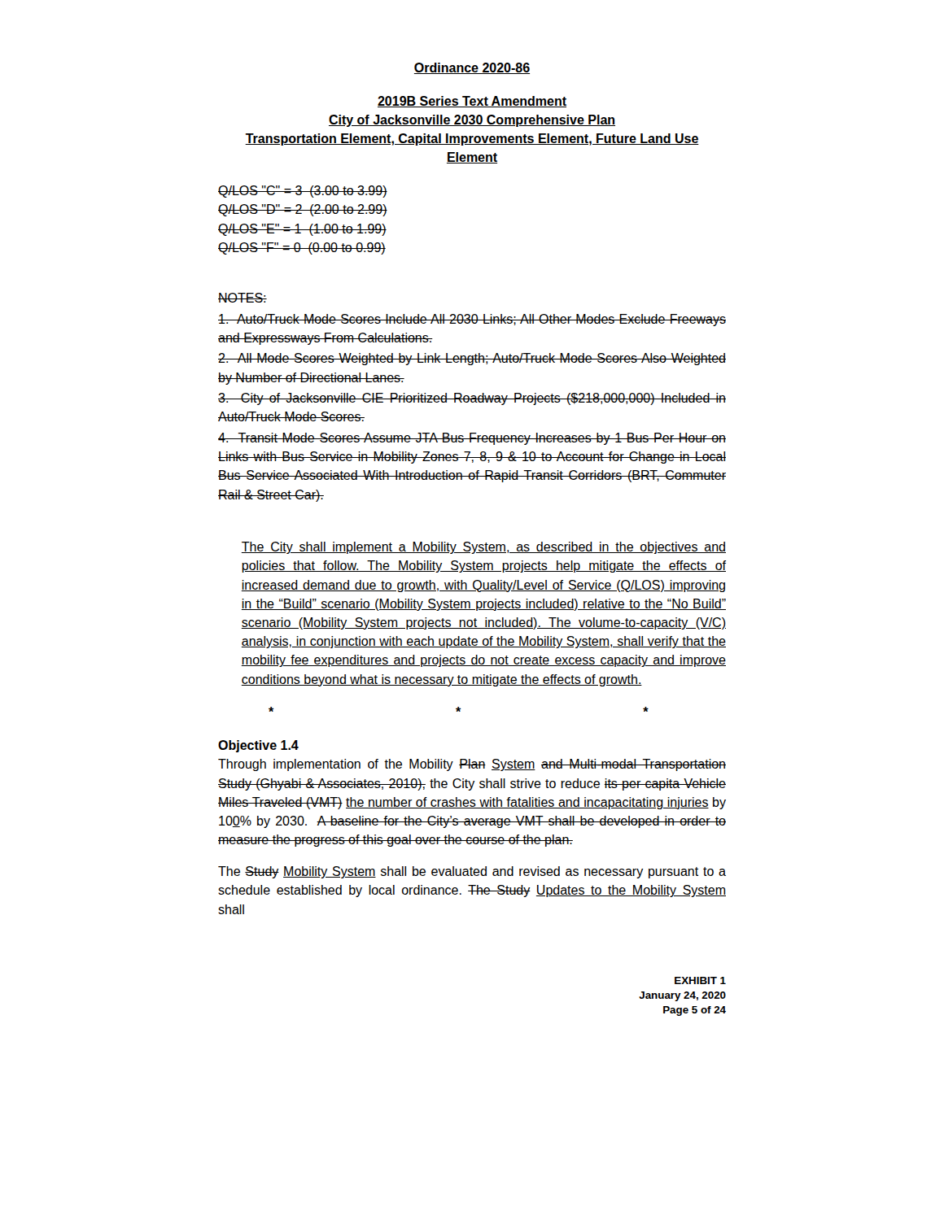Ordinance 2020-86
2019B Series Text Amendment
City of Jacksonville 2030 Comprehensive Plan
Transportation Element, Capital Improvements Element, Future Land Use
Element
Q/LOS "C" = 3 (3.00 to 3.99)
Q/LOS "D" = 2 (2.00 to 2.99)
Q/LOS "E" = 1 (1.00 to 1.99)
Q/LOS "F" = 0 (0.00 to 0.99)
NOTES:
1. Auto/Truck Mode Scores Include All 2030 Links; All Other Modes Exclude Freeways and Expressways From Calculations.
2. All Mode Scores Weighted by Link Length; Auto/Truck Mode Scores Also Weighted by Number of Directional Lanes.
3. City of Jacksonville CIE Prioritized Roadway Projects ($218,000,000) Included in Auto/Truck Mode Scores.
4. Transit Mode Scores Assume JTA Bus Frequency Increases by 1 Bus Per Hour on Links with Bus Service in Mobility Zones 7, 8, 9 & 10 to Account for Change in Local Bus Service Associated With Introduction of Rapid Transit Corridors (BRT, Commuter Rail & Street Car).
The City shall implement a Mobility System, as described in the objectives and policies that follow. The Mobility System projects help mitigate the effects of increased demand due to growth, with Quality/Level of Service (Q/LOS) improving in the “Build” scenario (Mobility System projects included) relative to the “No Build” scenario (Mobility System projects not included). The volume-to-capacity (V/C) analysis, in conjunction with each update of the Mobility System, shall verify that the mobility fee expenditures and projects do not create excess capacity and improve conditions beyond what is necessary to mitigate the effects of growth.
* * *
Objective 1.4
Through implementation of the Mobility Plan System and Multi-modal Transportation Study (Ghyabi & Associates, 2010), the City shall strive to reduce its per capita Vehicle Miles Traveled (VMT) the number of crashes with fatalities and incapacitating injuries by 100% by 2030. A baseline for the City’s average VMT shall be developed in order to measure the progress of this goal over the course of the plan.
The Study Mobility System shall be evaluated and revised as necessary pursuant to a schedule established by local ordinance. The Study Updates to the Mobility System shall
EXHIBIT 1
January 24, 2020
Page 5 of 24